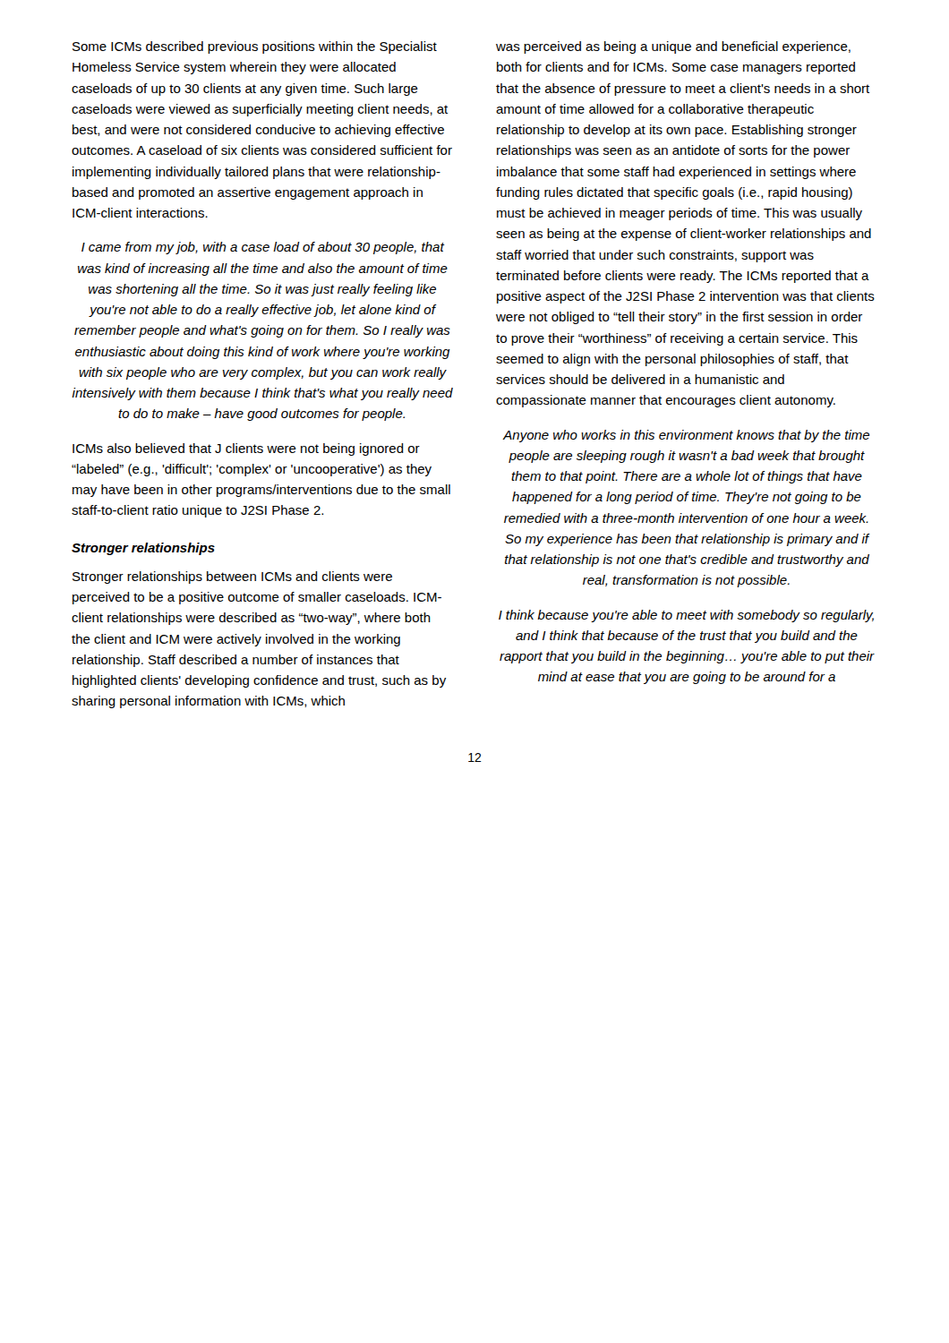Some ICMs described previous positions within the Specialist Homeless Service system wherein they were allocated caseloads of up to 30 clients at any given time. Such large caseloads were viewed as superficially meeting client needs, at best, and were not considered conducive to achieving effective outcomes. A caseload of six clients was considered sufficient for implementing individually tailored plans that were relationship-based and promoted an assertive engagement approach in ICM-client interactions.
I came from my job, with a case load of about 30 people, that was kind of increasing all the time and also the amount of time was shortening all the time. So it was just really feeling like you're not able to do a really effective job, let alone kind of remember people and what's going on for them. So I really was enthusiastic about doing this kind of work where you're working with six people who are very complex, but you can work really intensively with them because I think that's what you really need to do to make – have good outcomes for people.
ICMs also believed that J clients were not being ignored or “labeled” (e.g., 'difficult'; 'complex' or 'uncooperative') as they may have been in other programs/interventions due to the small staff-to-client ratio unique to J2SI Phase 2.
Stronger relationships
Stronger relationships between ICMs and clients were perceived to be a positive outcome of smaller caseloads. ICM-client relationships were described as “two-way”, where both the client and ICM were actively involved in the working relationship. Staff described a number of instances that highlighted clients' developing confidence and trust, such as by sharing personal information with ICMs, which
was perceived as being a unique and beneficial experience, both for clients and for ICMs. Some case managers reported that the absence of pressure to meet a client's needs in a short amount of time allowed for a collaborative therapeutic relationship to develop at its own pace. Establishing stronger relationships was seen as an antidote of sorts for the power imbalance that some staff had experienced in settings where funding rules dictated that specific goals (i.e., rapid housing) must be achieved in meager periods of time. This was usually seen as being at the expense of client-worker relationships and staff worried that under such constraints, support was terminated before clients were ready. The ICMs reported that a positive aspect of the J2SI Phase 2 intervention was that clients were not obliged to “tell their story” in the first session in order to prove their “worthiness” of receiving a certain service. This seemed to align with the personal philosophies of staff, that services should be delivered in a humanistic and compassionate manner that encourages client autonomy.
Anyone who works in this environment knows that by the time people are sleeping rough it wasn't a bad week that brought them to that point. There are a whole lot of things that have happened for a long period of time. They're not going to be remedied with a three-month intervention of one hour a week. So my experience has been that relationship is primary and if that relationship is not one that's credible and trustworthy and real, transformation is not possible.
I think because you're able to meet with somebody so regularly, and I think that because of the trust that you build and the rapport that you build in the beginning… you're able to put their mind at ease that you are going to be around for a
12